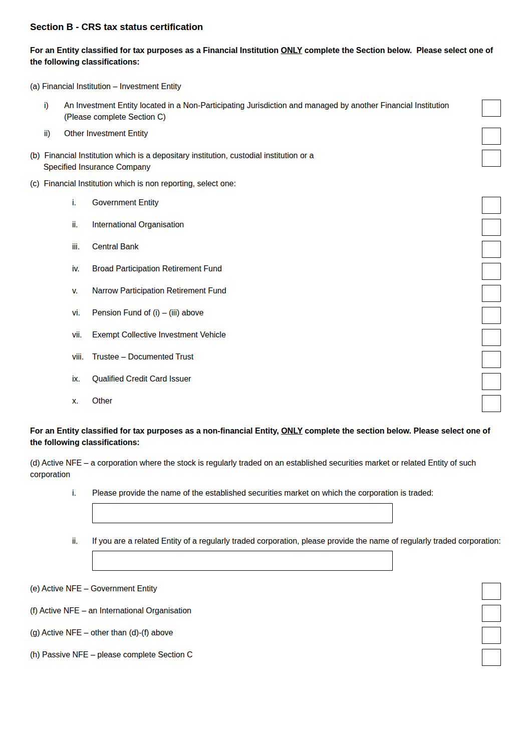Section B - CRS tax status certification
For an Entity classified for tax purposes as a Financial Institution ONLY complete the Section below. Please select one of the following classifications:
(a) Financial Institution – Investment Entity
i) An Investment Entity located in a Non-Participating Jurisdiction and managed by another Financial Institution (Please complete Section C)
ii) Other Investment Entity
(b) Financial Institution which is a depositary institution, custodial institution or a
Specified Insurance Company
(c) Financial Institution which is non reporting, select one:
i. Government Entity
ii. International Organisation
iii. Central Bank
iv. Broad Participation Retirement Fund
v. Narrow Participation Retirement Fund
vi. Pension Fund of (i) – (iii) above
vii. Exempt Collective Investment Vehicle
viii. Trustee – Documented Trust
ix. Qualified Credit Card Issuer
x. Other
For an Entity classified for tax purposes as a non-financial Entity, ONLY complete the section below. Please select one of the following classifications:
(d) Active NFE – a corporation where the stock is regularly traded on an established securities market or related Entity of such corporation
i. Please provide the name of the established securities market on which the corporation is traded:
ii. If you are a related Entity of a regularly traded corporation, please provide the name of regularly traded corporation:
(e) Active NFE – Government Entity
(f) Active NFE – an International Organisation
(g) Active NFE – other than (d)-(f) above
(h) Passive NFE – please complete Section C